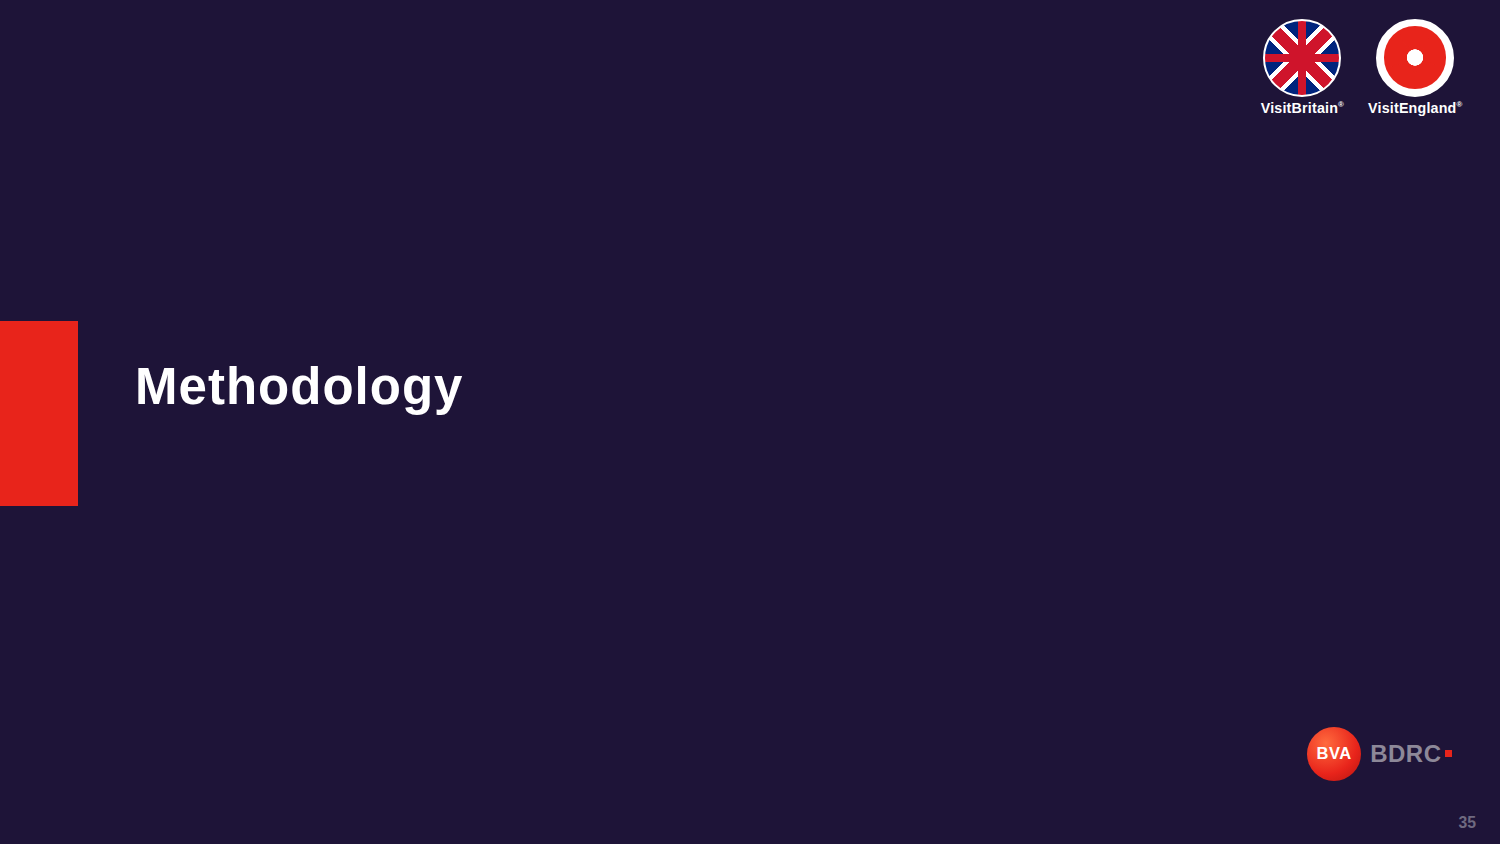VisitBritain®
VisitEngland®
Methodology
BVA
BDRC
35